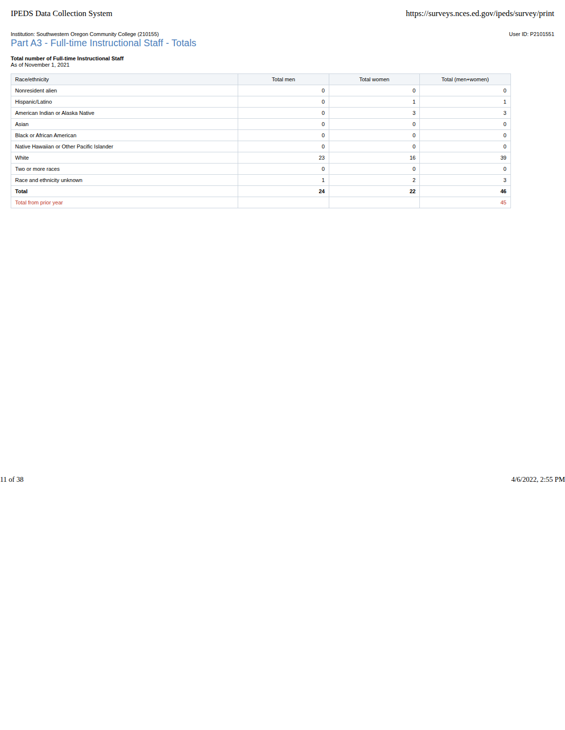IPEDS Data Collection System
https://surveys.nces.ed.gov/ipeds/survey/print
Institution: Southwestern Oregon Community College (210155)
User ID: P2101551
Part A3 - Full-time Instructional Staff - Totals
Total number of Full-time Instructional Staff
As of November 1, 2021
| Race/ethnicity | Total men | Total women | Total (men+women) |
| --- | --- | --- | --- |
| Nonresident alien | 0 | 0 | 0 |
| Hispanic/Latino | 0 | 1 | 1 |
| American Indian or Alaska Native | 0 | 3 | 3 |
| Asian | 0 | 0 | 0 |
| Black or African American | 0 | 0 | 0 |
| Native Hawaiian or Other Pacific Islander | 0 | 0 | 0 |
| White | 23 | 16 | 39 |
| Two or more races | 0 | 0 | 0 |
| Race and ethnicity unknown | 1 | 2 | 3 |
| Total | 24 | 22 | 46 |
| Total from prior year | | | 45 |
11 of 38
4/6/2022, 2:55 PM